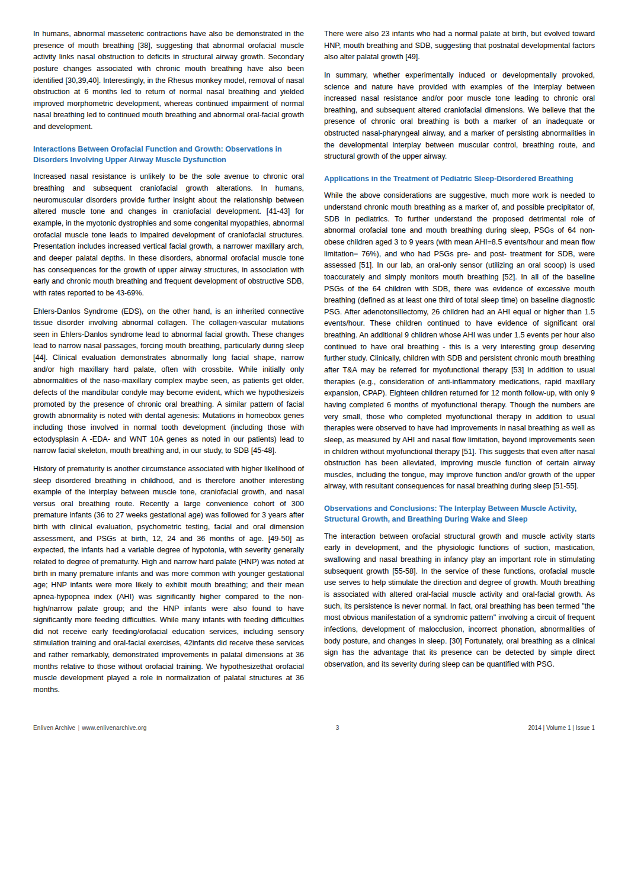In humans, abnormal masseteric contractions have also be demonstrated in the presence of mouth breathing [38], suggesting that abnormal orofacial muscle activity links nasal obstruction to deficits in structural airway growth. Secondary posture changes associated with chronic mouth breathing have also been identified [30,39,40]. Interestingly, in the Rhesus monkey model, removal of nasal obstruction at 6 months led to return of normal nasal breathing and yielded improved morphometric development, whereas continued impairment of normal nasal breathing led to continued mouth breathing and abnormal oral-facial growth and development.
Interactions Between Orofacial Function and Growth: Observations in Disorders Involving Upper Airway Muscle Dysfunction
Increased nasal resistance is unlikely to be the sole avenue to chronic oral breathing and subsequent craniofacial growth alterations. In humans, neuromuscular disorders provide further insight about the relationship between altered muscle tone and changes in craniofacial development. [41-43] for example, in the myotonic dystrophies and some congenital myopathies, abnormal orofacial muscle tone leads to impaired development of craniofacial structures. Presentation includes increased vertical facial growth, a narrower maxillary arch, and deeper palatal depths. In these disorders, abnormal orofacial muscle tone has consequences for the growth of upper airway structures, in association with early and chronic mouth breathing and frequent development of obstructive SDB, with rates reported to be 43-69%.
Ehlers-Danlos Syndrome (EDS), on the other hand, is an inherited connective tissue disorder involving abnormal collagen. The collagen-vascular mutations seen in Ehlers-Danlos syndrome lead to abnormal facial growth. These changes lead to narrow nasal passages, forcing mouth breathing, particularly during sleep [44]. Clinical evaluation demonstrates abnormally long facial shape, narrow and/or high maxillary hard palate, often with crossbite. While initially only abnormalities of the naso-maxillary complex maybe seen, as patients get older, defects of the mandibular condyle may become evident, which we hypothesizeis promoted by the presence of chronic oral breathing. A similar pattern of facial growth abnormality is noted with dental agenesis: Mutations in homeobox genes including those involved in normal tooth development (including those with ectodysplasin A -EDA- and WNT 10A genes as noted in our patients) lead to narrow facial skeleton, mouth breathing and, in our study, to SDB [45-48].
History of prematurity is another circumstance associated with higher likelihood of sleep disordered breathing in childhood, and is therefore another interesting example of the interplay between muscle tone, craniofacial growth, and nasal versus oral breathing route. Recently a large convenience cohort of 300 premature infants (36 to 27 weeks gestational age) was followed for 3 years after birth with clinical evaluation, psychometric testing, facial and oral dimension assessment, and PSGs at birth, 12, 24 and 36 months of age. [49-50] as expected, the infants had a variable degree of hypotonia, with severity generally related to degree of prematurity. High and narrow hard palate (HNP) was noted at birth in many premature infants and was more common with younger gestational age; HNP infants were more likely to exhibit mouth breathing; and their mean apnea-hypopnea index (AHI) was significantly higher compared to the non-high/narrow palate group; and the HNP infants were also found to have significantly more feeding difficulties. While many infants with feeding difficulties did not receive early feeding/orofacial education services, including sensory stimulation training and oral-facial exercises, 42infants did receive these services and rather remarkably, demonstrated improvements in palatal dimensions at 36 months relative to those without orofacial training. We hypothesizethat orofacial muscle development played a role in normalization of palatal structures at 36 months.
There were also 23 infants who had a normal palate at birth, but evolved toward HNP, mouth breathing and SDB, suggesting that postnatal developmental factors also alter palatal growth [49].
In summary, whether experimentally induced or developmentally provoked, science and nature have provided with examples of the interplay between increased nasal resistance and/or poor muscle tone leading to chronic oral breathing, and subsequent altered craniofacial dimensions. We believe that the presence of chronic oral breathing is both a marker of an inadequate or obstructed nasal-pharyngeal airway, and a marker of persisting abnormalities in the developmental interplay between muscular control, breathing route, and structural growth of the upper airway.
Applications in the Treatment of Pediatric Sleep-Disordered Breathing
While the above considerations are suggestive, much more work is needed to understand chronic mouth breathing as a marker of, and possible precipitator of, SDB in pediatrics. To further understand the proposed detrimental role of abnormal orofacial tone and mouth breathing during sleep, PSGs of 64 non-obese children aged 3 to 9 years (with mean AHI=8.5 events/hour and mean flow limitation= 76%), and who had PSGs pre- and post- treatment for SDB, were assessed [51]. In our lab, an oral-only sensor (utilizing an oral scoop) is used toaccurately and simply monitors mouth breathing [52]. In all of the baseline PSGs of the 64 children with SDB, there was evidence of excessive mouth breathing (defined as at least one third of total sleep time) on baseline diagnostic PSG. After adenotonsillectomy, 26 children had an AHI equal or higher than 1.5 events/hour. These children continued to have evidence of significant oral breathing. An additional 9 children whose AHI was under 1.5 events per hour also continued to have oral breathing - this is a very interesting group deserving further study. Clinically, children with SDB and persistent chronic mouth breathing after T&A may be referred for myofunctional therapy [53] in addition to usual therapies (e.g., consideration of anti-inflammatory medications, rapid maxillary expansion, CPAP). Eighteen children returned for 12 month follow-up, with only 9 having completed 6 months of myofunctional therapy. Though the numbers are very small, those who completed myofunctional therapy in addition to usual therapies were observed to have had improvements in nasal breathing as well as sleep, as measured by AHI and nasal flow limitation, beyond improvements seen in children without myofunctional therapy [51]. This suggests that even after nasal obstruction has been alleviated, improving muscle function of certain airway muscles, including the tongue, may improve function and/or growth of the upper airway, with resultant consequences for nasal breathing during sleep [51-55].
Observations and Conclusions: The Interplay Between Muscle Activity, Structural Growth, and Breathing During Wake and Sleep
The interaction between orofacial structural growth and muscle activity starts early in development, and the physiologic functions of suction, mastication, swallowing and nasal breathing in infancy play an important role in stimulating subsequent growth [55-58]. In the service of these functions, orofacial muscle use serves to help stimulate the direction and degree of growth. Mouth breathing is associated with altered oral-facial muscle activity and oral-facial growth. As such, its persistence is never normal. In fact, oral breathing has been termed "the most obvious manifestation of a syndromic pattern" involving a circuit of frequent infections, development of malocclusion, incorrect phonation, abnormalities of body posture, and changes in sleep. [30] Fortunately, oral breathing as a clinical sign has the advantage that its presence can be detected by simple direct observation, and its severity during sleep can be quantified with PSG.
Enliven Archive|www.enlivenarchive.org
3
2014 | Volume 1 | Issue 1